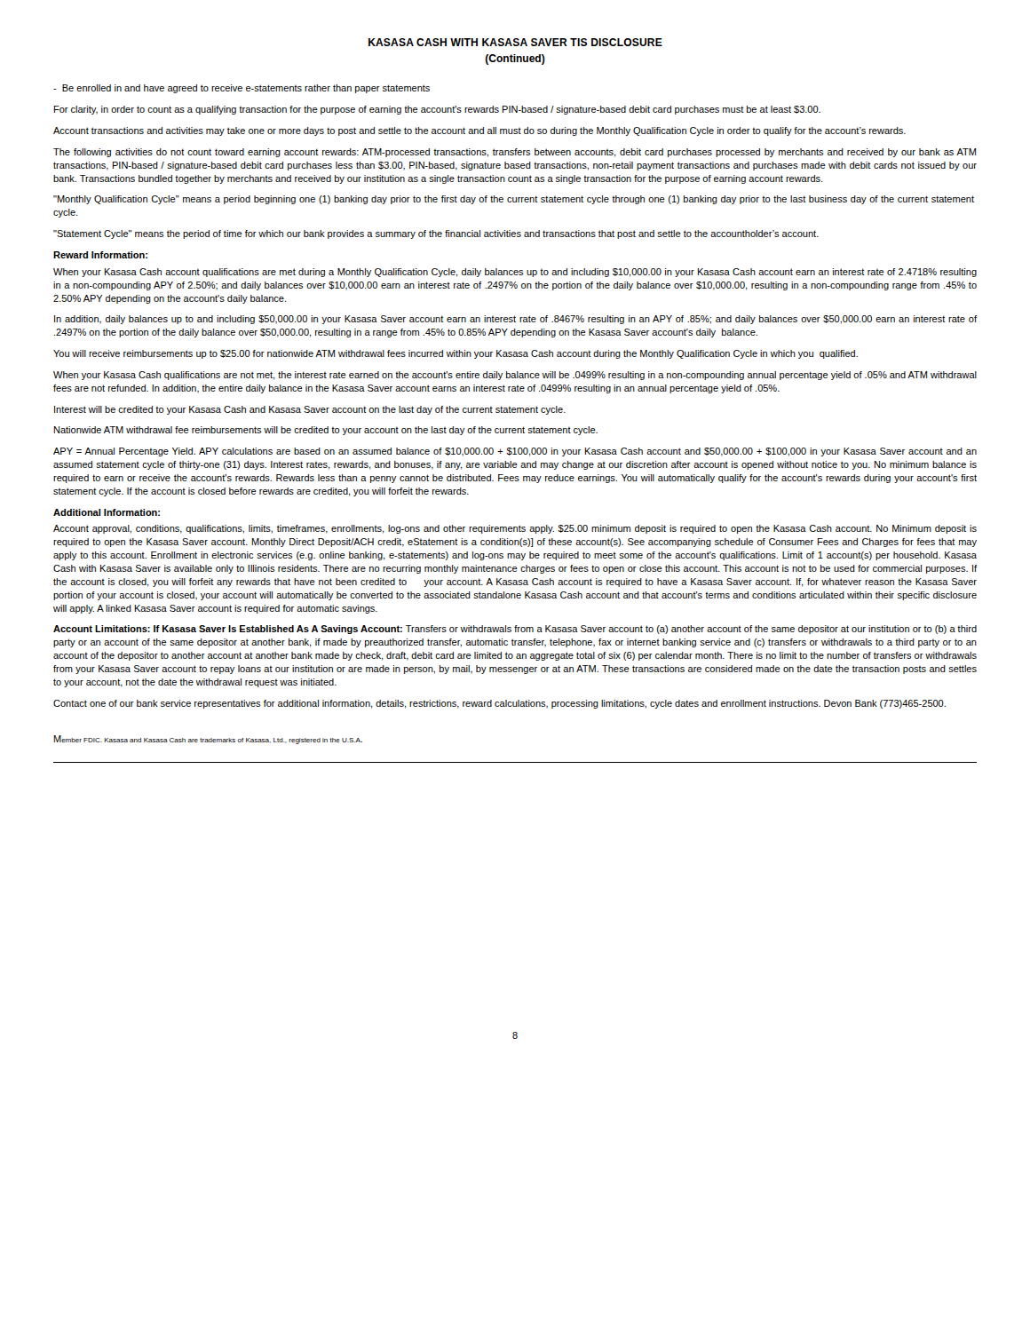KASASA CASH WITH KASASA SAVER TIS DISCLOSURE
(Continued)
- Be enrolled in and have agreed to receive e-statements rather than paper statements
For clarity, in order to count as a qualifying transaction for the purpose of earning the account's rewards PIN-based / signature-based debit card purchases must be at least $3.00.
Account transactions and activities may take one or more days to post and settle to the account and all must do so during the Monthly Qualification Cycle in order to qualify for the account’s rewards.
The following activities do not count toward earning account rewards: ATM-processed transactions, transfers between accounts, debit card purchases processed by merchants and received by our bank as ATM transactions, PIN-based / signature-based debit card purchases less than $3.00, PIN-based, signature based transactions, non-retail payment transactions and purchases made with debit cards not issued by our bank. Transactions bundled together by merchants and received by our institution as a single transaction count as a single transaction for the purpose of earning account rewards.
"Monthly Qualification Cycle" means a period beginning one (1) banking day prior to the first day of the current statement cycle through one (1) banking day prior to the last business day of the current statement cycle.
"Statement Cycle" means the period of time for which our bank provides a summary of the financial activities and transactions that post and settle to the accountholder’s account.
Reward Information:
When your Kasasa Cash account qualifications are met during a Monthly Qualification Cycle, daily balances up to and including $10,000.00 in your Kasasa Cash account earn an interest rate of 2.4718% resulting in a non-compounding APY of 2.50%; and daily balances over $10,000.00 earn an interest rate of .2497% on the portion of the daily balance over $10,000.00, resulting in a non-compounding range from .45% to 2.50% APY depending on the account's daily balance.
In addition, daily balances up to and including $50,000.00 in your Kasasa Saver account earn an interest rate of .8467% resulting in an APY of .85%; and daily balances over $50,000.00 earn an interest rate of .2497% on the portion of the daily balance over $50,000.00, resulting in a range from .45% to 0.85% APY depending on the Kasasa Saver account's daily balance.
You will receive reimbursements up to $25.00 for nationwide ATM withdrawal fees incurred within your Kasasa Cash account during the Monthly Qualification Cycle in which you qualified.
When your Kasasa Cash qualifications are not met, the interest rate earned on the account's entire daily balance will be .0499% resulting in a non-compounding annual percentage yield of .05% and ATM withdrawal fees are not refunded. In addition, the entire daily balance in the Kasasa Saver account earns an interest rate of .0499% resulting in an annual percentage yield of .05%.
Interest will be credited to your Kasasa Cash and Kasasa Saver account on the last day of the current statement cycle.
Nationwide ATM withdrawal fee reimbursements will be credited to your account on the last day of the current statement cycle.
APY = Annual Percentage Yield. APY calculations are based on an assumed balance of $10,000.00 + $100,000 in your Kasasa Cash account and $50,000.00 + $100,000 in your Kasasa Saver account and an assumed statement cycle of thirty-one (31) days. Interest rates, rewards, and bonuses, if any, are variable and may change at our discretion after account is opened without notice to you. No minimum balance is required to earn or receive the account's rewards. Rewards less than a penny cannot be distributed. Fees may reduce earnings. You will automatically qualify for the account's rewards during your account's first statement cycle. If the account is closed before rewards are credited, you will forfeit the rewards.
Additional Information:
Account approval, conditions, qualifications, limits, timeframes, enrollments, log-ons and other requirements apply. $25.00 minimum deposit is required to open the Kasasa Cash account. No Minimum deposit is required to open the Kasasa Saver account. Monthly Direct Deposit/ACH credit, eStatement is a condition(s)] of these account(s). See accompanying schedule of Consumer Fees and Charges for fees that may apply to this account. Enrollment in electronic services (e.g. online banking, e-statements) and log-ons may be required to meet some of the account's qualifications. Limit of 1 account(s) per household. Kasasa Cash with Kasasa Saver is available only to Illinois residents. There are no recurring monthly maintenance charges or fees to open or close this account. This account is not to be used for commercial purposes. If the account is closed, you will forfeit any rewards that have not been credited to your account. A Kasasa Cash account is required to have a Kasasa Saver account. If, for whatever reason the Kasasa Saver portion of your account is closed, your account will automatically be converted to the associated standalone Kasasa Cash account and that account's terms and conditions articulated within their specific disclosure will apply. A linked Kasasa Saver account is required for automatic savings.
Account Limitations: If Kasasa Saver Is Established As A Savings Account: Transfers or withdrawals from a Kasasa Saver account to (a) another account of the same depositor at our institution or to (b) a third party or an account of the same depositor at another bank, if made by preauthorized transfer, automatic transfer, telephone, fax or internet banking service and (c) transfers or withdrawals to a third party or to an account of the depositor to another account at another bank made by check, draft, debit card are limited to an aggregate total of six (6) per calendar month. There is no limit to the number of transfers or withdrawals from your Kasasa Saver account to repay loans at our institution or are made in person, by mail, by messenger or at an ATM. These transactions are considered made on the date the transaction posts and settles to your account, not the date the withdrawal request was initiated.
Contact one of our bank service representatives for additional information, details, restrictions, reward calculations, processing limitations, cycle dates and enrollment instructions. Devon Bank (773)465-2500.
Member FDIC. Kasasa and Kasasa Cash are trademarks of Kasasa, Ltd., registered in the U.S.A.
8